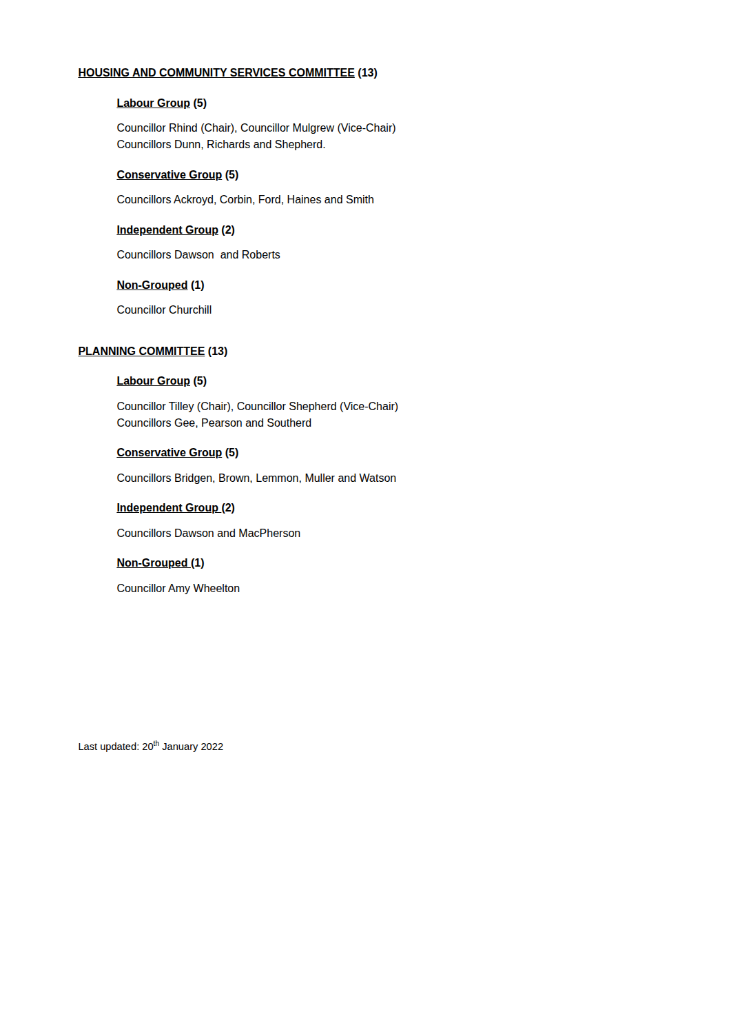HOUSING AND COMMUNITY SERVICES COMMITTEE (13)
Labour Group (5)
Councillor Rhind (Chair), Councillor Mulgrew (Vice-Chair)
Councillors Dunn, Richards and Shepherd.
Conservative Group (5)
Councillors Ackroyd, Corbin, Ford, Haines and Smith
Independent Group (2)
Councillors Dawson and Roberts
Non-Grouped (1)
Councillor Churchill
PLANNING COMMITTEE (13)
Labour Group (5)
Councillor Tilley (Chair), Councillor Shepherd (Vice-Chair)
Councillors Gee, Pearson and Southerd
Conservative Group (5)
Councillors Bridgen, Brown, Lemmon, Muller and Watson
Independent Group (2)
Councillors Dawson and MacPherson
Non-Grouped (1)
Councillor Amy Wheelton
Last updated: 20th January 2022